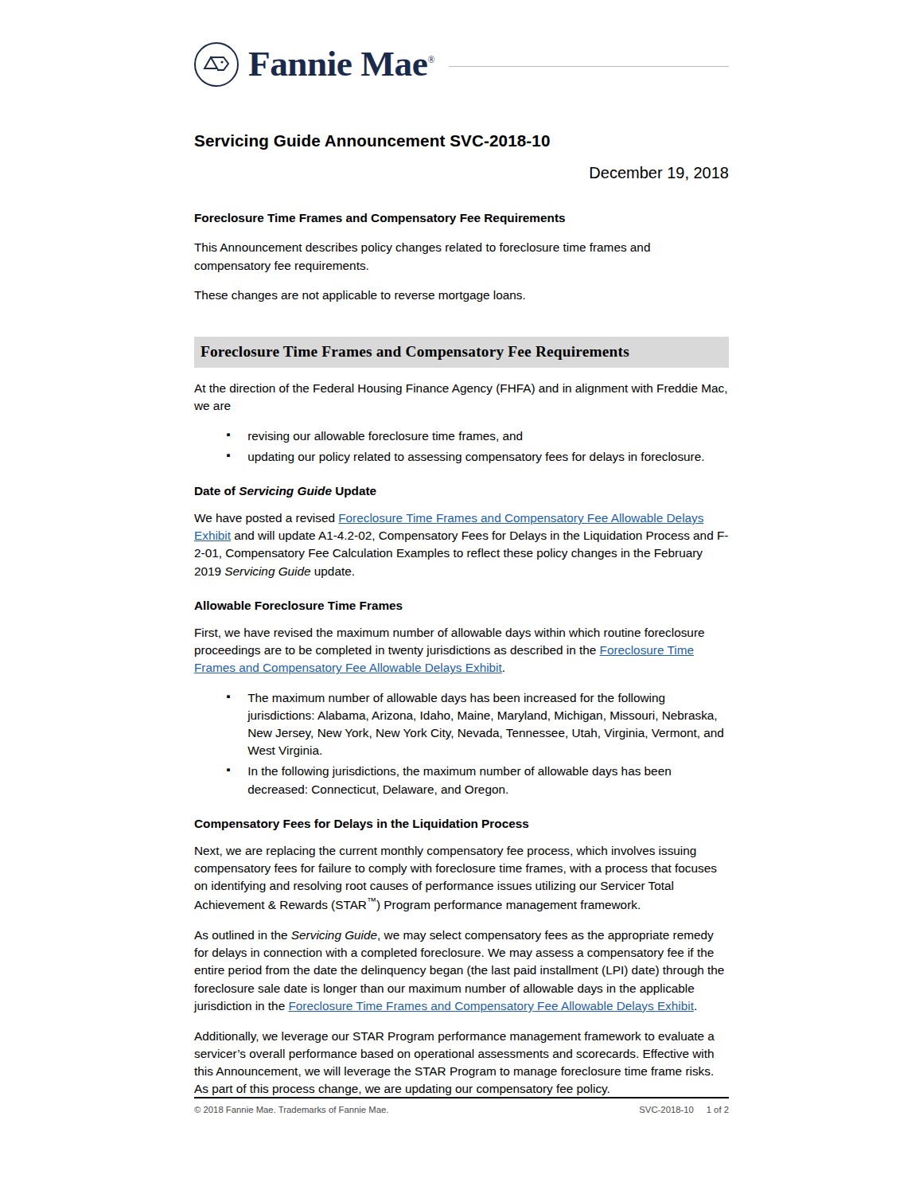Fannie Mae®
Servicing Guide Announcement SVC-2018-10
December 19, 2018
Foreclosure Time Frames and Compensatory Fee Requirements
This Announcement describes policy changes related to foreclosure time frames and compensatory fee requirements.
These changes are not applicable to reverse mortgage loans.
Foreclosure Time Frames and Compensatory Fee Requirements
At the direction of the Federal Housing Finance Agency (FHFA) and in alignment with Freddie Mac, we are
revising our allowable foreclosure time frames, and
updating our policy related to assessing compensatory fees for delays in foreclosure.
Date of Servicing Guide Update
We have posted a revised Foreclosure Time Frames and Compensatory Fee Allowable Delays Exhibit and will update A1-4.2-02, Compensatory Fees for Delays in the Liquidation Process and F-2-01, Compensatory Fee Calculation Examples to reflect these policy changes in the February 2019 Servicing Guide update.
Allowable Foreclosure Time Frames
First, we have revised the maximum number of allowable days within which routine foreclosure proceedings are to be completed in twenty jurisdictions as described in the Foreclosure Time Frames and Compensatory Fee Allowable Delays Exhibit.
The maximum number of allowable days has been increased for the following jurisdictions: Alabama, Arizona, Idaho, Maine, Maryland, Michigan, Missouri, Nebraska, New Jersey, New York, New York City, Nevada, Tennessee, Utah, Virginia, Vermont, and West Virginia.
In the following jurisdictions, the maximum number of allowable days has been decreased: Connecticut, Delaware, and Oregon.
Compensatory Fees for Delays in the Liquidation Process
Next, we are replacing the current monthly compensatory fee process, which involves issuing compensatory fees for failure to comply with foreclosure time frames, with a process that focuses on identifying and resolving root causes of performance issues utilizing our Servicer Total Achievement & Rewards (STAR™) Program performance management framework.
As outlined in the Servicing Guide, we may select compensatory fees as the appropriate remedy for delays in connection with a completed foreclosure. We may assess a compensatory fee if the entire period from the date the delinquency began (the last paid installment (LPI) date) through the foreclosure sale date is longer than our maximum number of allowable days in the applicable jurisdiction in the Foreclosure Time Frames and Compensatory Fee Allowable Delays Exhibit.
Additionally, we leverage our STAR Program performance management framework to evaluate a servicer’s overall performance based on operational assessments and scorecards. Effective with this Announcement, we will leverage the STAR Program to manage foreclosure time frame risks. As part of this process change, we are updating our compensatory fee policy.
© 2018 Fannie Mae. Trademarks of Fannie Mae.
SVC-2018-10 1 of 2